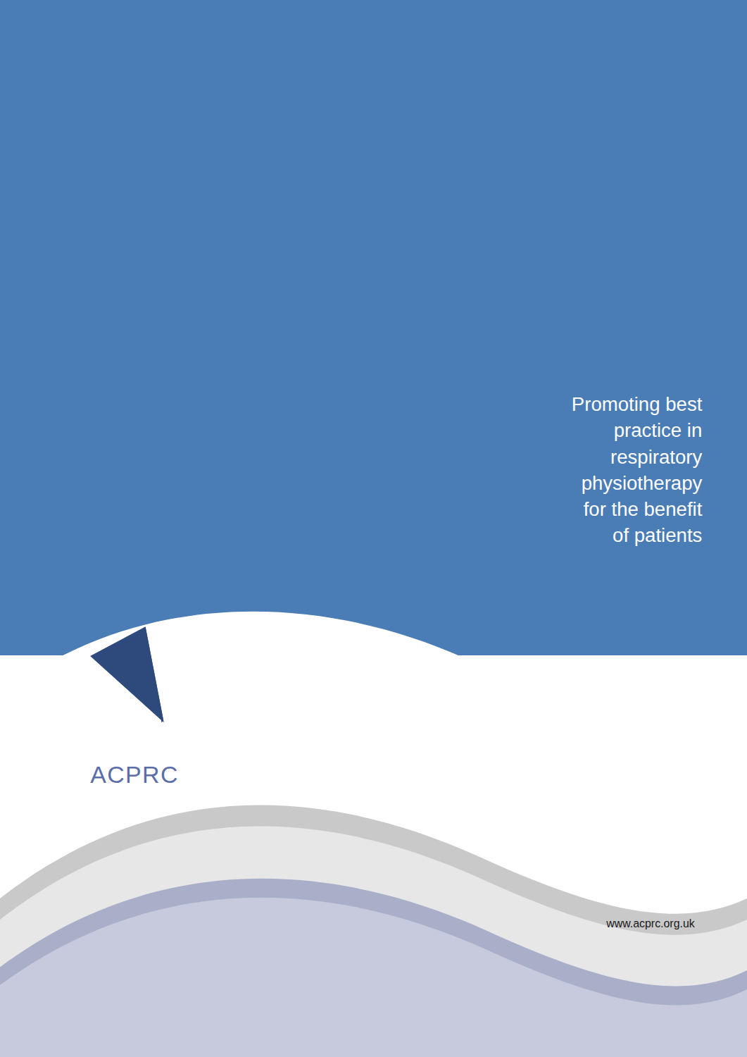Promoting best
practice in
respiratory
physiotherapy
for the benefit
of patients
ACPRC
www.acprc.org.uk